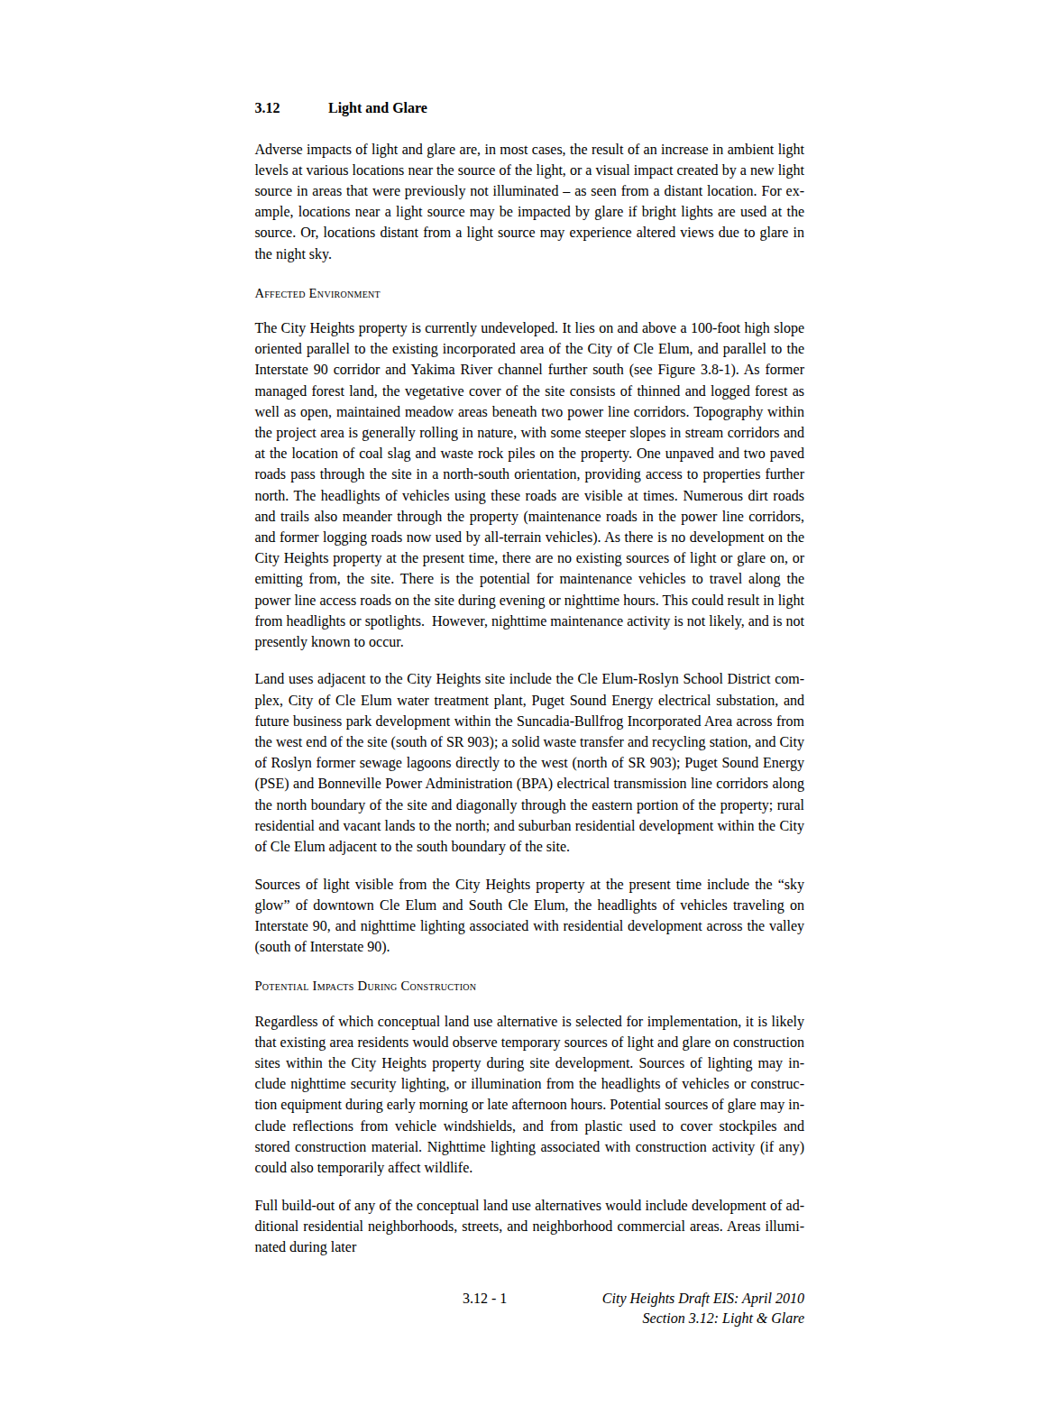3.12 Light and Glare
Adverse impacts of light and glare are, in most cases, the result of an increase in ambient light levels at various locations near the source of the light, or a visual impact created by a new light source in areas that were previously not illuminated – as seen from a distant location. For example, locations near a light source may be impacted by glare if bright lights are used at the source. Or, locations distant from a light source may experience altered views due to glare in the night sky.
Affected Environment
The City Heights property is currently undeveloped. It lies on and above a 100-foot high slope oriented parallel to the existing incorporated area of the City of Cle Elum, and parallel to the Interstate 90 corridor and Yakima River channel further south (see Figure 3.8-1). As former managed forest land, the vegetative cover of the site consists of thinned and logged forest as well as open, maintained meadow areas beneath two power line corridors. Topography within the project area is generally rolling in nature, with some steeper slopes in stream corridors and at the location of coal slag and waste rock piles on the property. One unpaved and two paved roads pass through the site in a north-south orientation, providing access to properties further north. The headlights of vehicles using these roads are visible at times. Numerous dirt roads and trails also meander through the property (maintenance roads in the power line corridors, and former logging roads now used by all-terrain vehicles). As there is no development on the City Heights property at the present time, there are no existing sources of light or glare on, or emitting from, the site. There is the potential for maintenance vehicles to travel along the power line access roads on the site during evening or nighttime hours. This could result in light from headlights or spotlights. However, nighttime maintenance activity is not likely, and is not presently known to occur.
Land uses adjacent to the City Heights site include the Cle Elum-Roslyn School District complex, City of Cle Elum water treatment plant, Puget Sound Energy electrical substation, and future business park development within the Suncadia-Bullfrog Incorporated Area across from the west end of the site (south of SR 903); a solid waste transfer and recycling station, and City of Roslyn former sewage lagoons directly to the west (north of SR 903); Puget Sound Energy (PSE) and Bonneville Power Administration (BPA) electrical transmission line corridors along the north boundary of the site and diagonally through the eastern portion of the property; rural residential and vacant lands to the north; and suburban residential development within the City of Cle Elum adjacent to the south boundary of the site.
Sources of light visible from the City Heights property at the present time include the “sky glow” of downtown Cle Elum and South Cle Elum, the headlights of vehicles traveling on Interstate 90, and nighttime lighting associated with residential development across the valley (south of Interstate 90).
Potential Impacts During Construction
Regardless of which conceptual land use alternative is selected for implementation, it is likely that existing area residents would observe temporary sources of light and glare on construction sites within the City Heights property during site development. Sources of lighting may include nighttime security lighting, or illumination from the headlights of vehicles or construction equipment during early morning or late afternoon hours. Potential sources of glare may include reflections from vehicle windshields, and from plastic used to cover stockpiles and stored construction material. Nighttime lighting associated with construction activity (if any) could also temporarily affect wildlife.
Full build-out of any of the conceptual land use alternatives would include development of additional residential neighborhoods, streets, and neighborhood commercial areas. Areas illuminated during later
3.12 - 1 City Heights Draft EIS: April 2010
Section 3.12: Light & Glare